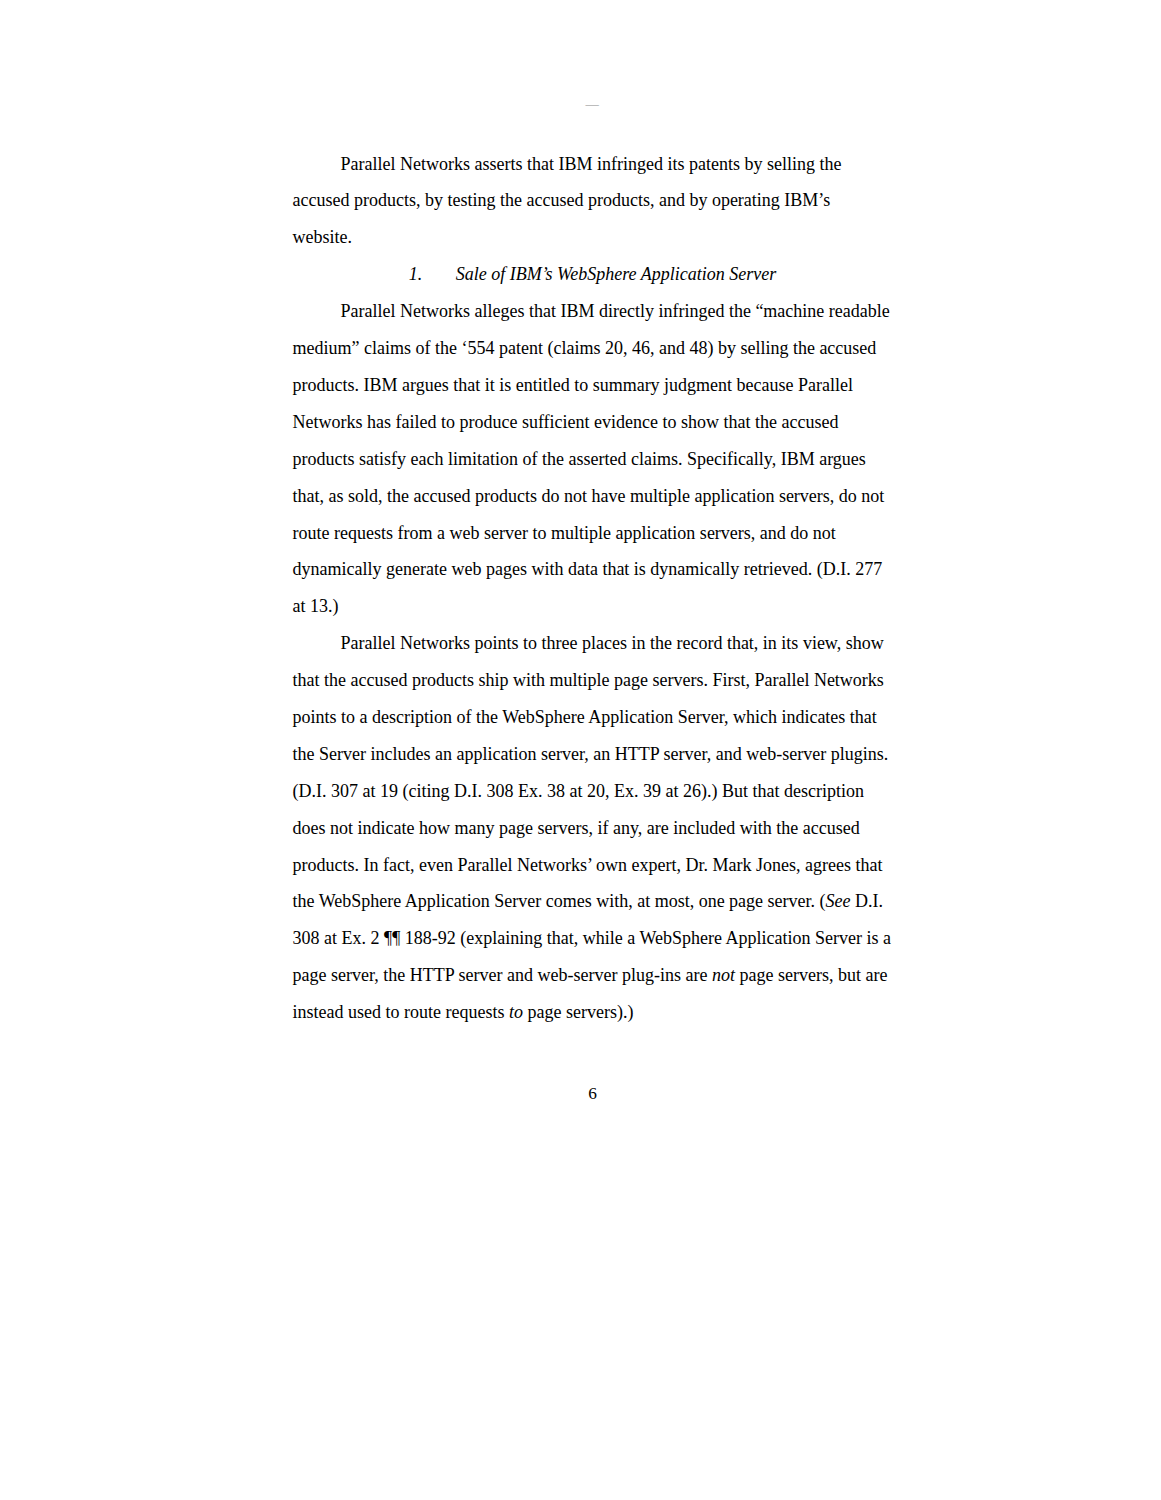—
Parallel Networks asserts that IBM infringed its patents by selling the accused products, by testing the accused products, and by operating IBM’s website.
1. Sale of IBM’s WebSphere Application Server
Parallel Networks alleges that IBM directly infringed the “machine readable medium” claims of the ‘554 patent (claims 20, 46, and 48) by selling the accused products. IBM argues that it is entitled to summary judgment because Parallel Networks has failed to produce sufficient evidence to show that the accused products satisfy each limitation of the asserted claims. Specifically, IBM argues that, as sold, the accused products do not have multiple application servers, do not route requests from a web server to multiple application servers, and do not dynamically generate web pages with data that is dynamically retrieved. (D.I. 277 at 13.)
Parallel Networks points to three places in the record that, in its view, show that the accused products ship with multiple page servers. First, Parallel Networks points to a description of the WebSphere Application Server, which indicates that the Server includes an application server, an HTTP server, and web-server plugins. (D.I. 307 at 19 (citing D.I. 308 Ex. 38 at 20, Ex. 39 at 26).) But that description does not indicate how many page servers, if any, are included with the accused products. In fact, even Parallel Networks’ own expert, Dr. Mark Jones, agrees that the WebSphere Application Server comes with, at most, one page server. (See D.I. 308 at Ex. 2 ¶¶ 188-92 (explaining that, while a WebSphere Application Server is a page server, the HTTP server and web-server plug-ins are not page servers, but are instead used to route requests to page servers).)
6